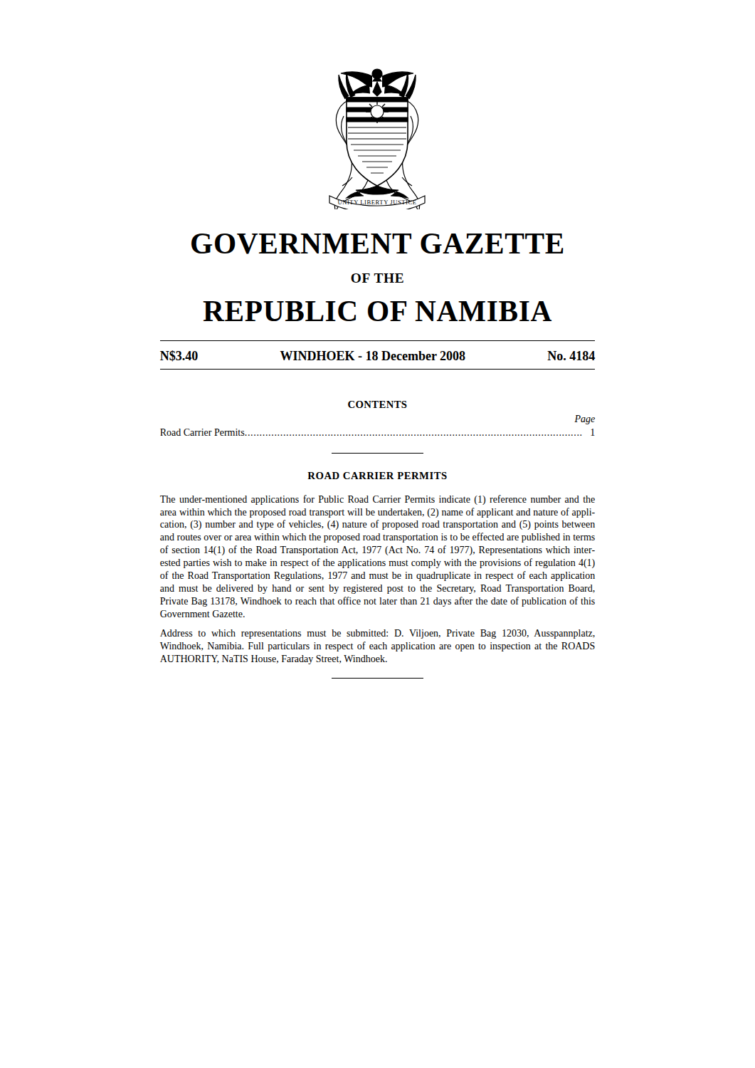UNITY LIBERTY JUSTICE
GOVERNMENT GAZETTE
OF THE
REPUBLIC OF NAMIBIA
N$3.40 WINDHOEK - 18 December 2008 No. 4184
CONTENTS
Page
Road Carrier Permits .................................................................................................................. 1
ROAD CARRIER PERMITS
The under-mentioned applications for Public Road Carrier Permits indicate (1) reference number and the area within which the proposed road transport will be undertaken, (2) name of applicant and nature of application, (3) number and type of vehicles, (4) nature of proposed road transportation and (5) points between and routes over or area within which the proposed road transportation is to be effected are published in terms of section 14(1) of the Road Transportation Act, 1977 (Act No. 74 of 1977), Representations which interested parties wish to make in respect of the applications must comply with the provisions of regulation 4(1) of the Road Transportation Regulations, 1977 and must be in quadruplicate in respect of each application and must be delivered by hand or sent by registered post to the Secretary, Road Transportation Board, Private Bag 13178, Windhoek to reach that office not later than 21 days after the date of publication of this Government Gazette.
Address to which representations must be submitted: D. Viljoen, Private Bag 12030, Ausspannplatz, Windhoek, Namibia. Full particulars in respect of each application are open to inspection at the ROADS AUTHORITY, NaTIS House, Faraday Street, Windhoek.